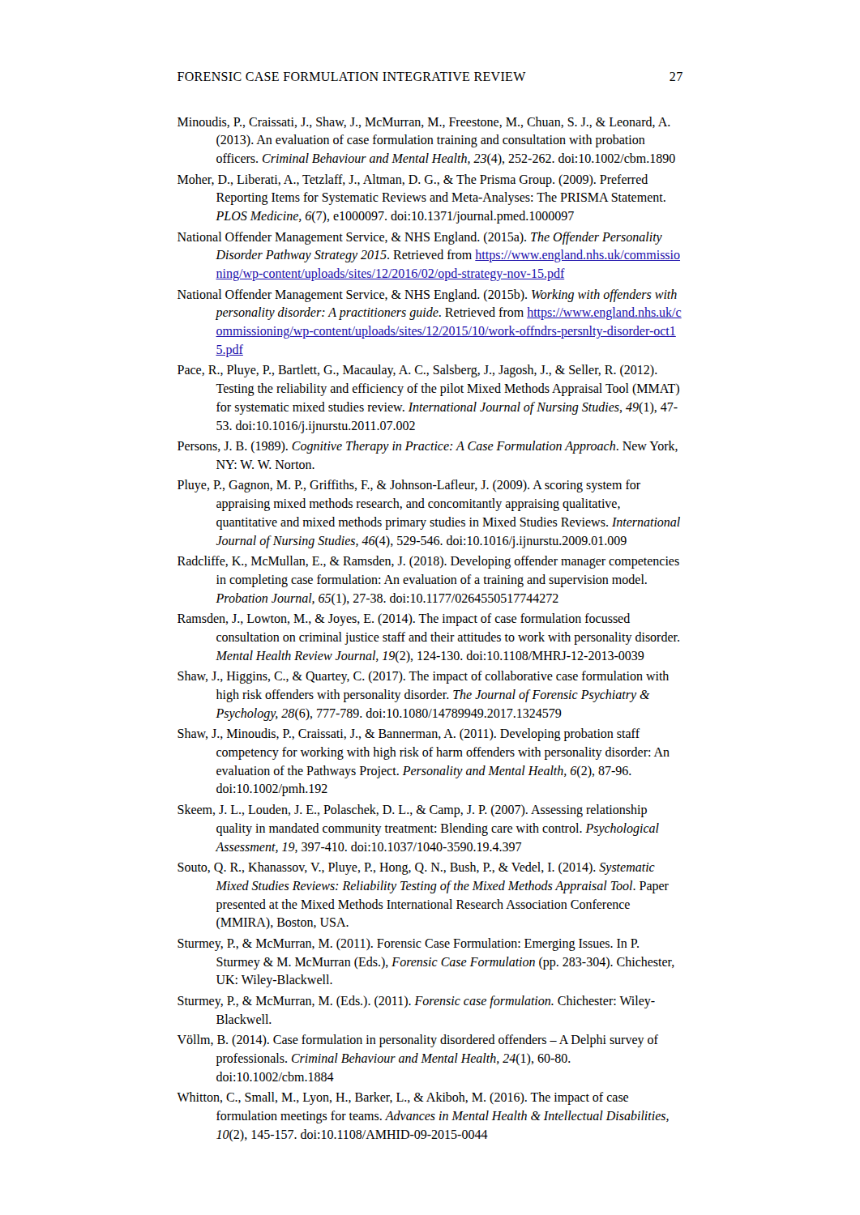Forensic Case Formulation Integrative Review 27
Minoudis, P., Craissati, J., Shaw, J., McMurran, M., Freestone, M., Chuan, S. J., & Leonard, A. (2013). An evaluation of case formulation training and consultation with probation officers. Criminal Behaviour and Mental Health, 23(4), 252-262. doi:10.1002/cbm.1890
Moher, D., Liberati, A., Tetzlaff, J., Altman, D. G., & The Prisma Group. (2009). Preferred Reporting Items for Systematic Reviews and Meta-Analyses: The PRISMA Statement. PLOS Medicine, 6(7), e1000097. doi:10.1371/journal.pmed.1000097
National Offender Management Service, & NHS England. (2015a). The Offender Personality Disorder Pathway Strategy 2015. Retrieved from https://www.england.nhs.uk/commissioning/wp-content/uploads/sites/12/2016/02/opd-strategy-nov-15.pdf
National Offender Management Service, & NHS England. (2015b). Working with offenders with personality disorder: A practitioners guide. Retrieved from https://www.england.nhs.uk/commissioning/wp-content/uploads/sites/12/2015/10/work-offndrs-persnlty-disorder-oct15.pdf
Pace, R., Pluye, P., Bartlett, G., Macaulay, A. C., Salsberg, J., Jagosh, J., & Seller, R. (2012). Testing the reliability and efficiency of the pilot Mixed Methods Appraisal Tool (MMAT) for systematic mixed studies review. International Journal of Nursing Studies, 49(1), 47-53. doi:10.1016/j.ijnurstu.2011.07.002
Persons, J. B. (1989). Cognitive Therapy in Practice: A Case Formulation Approach. New York, NY: W. W. Norton.
Pluye, P., Gagnon, M. P., Griffiths, F., & Johnson-Lafleur, J. (2009). A scoring system for appraising mixed methods research, and concomitantly appraising qualitative, quantitative and mixed methods primary studies in Mixed Studies Reviews. International Journal of Nursing Studies, 46(4), 529-546. doi:10.1016/j.ijnurstu.2009.01.009
Radcliffe, K., McMullan, E., & Ramsden, J. (2018). Developing offender manager competencies in completing case formulation: An evaluation of a training and supervision model. Probation Journal, 65(1), 27-38. doi:10.1177/0264550517744272
Ramsden, J., Lowton, M., & Joyes, E. (2014). The impact of case formulation focussed consultation on criminal justice staff and their attitudes to work with personality disorder. Mental Health Review Journal, 19(2), 124-130. doi:10.1108/MHRJ-12-2013-0039
Shaw, J., Higgins, C., & Quartey, C. (2017). The impact of collaborative case formulation with high risk offenders with personality disorder. The Journal of Forensic Psychiatry & Psychology, 28(6), 777-789. doi:10.1080/14789949.2017.1324579
Shaw, J., Minoudis, P., Craissati, J., & Bannerman, A. (2011). Developing probation staff competency for working with high risk of harm offenders with personality disorder: An evaluation of the Pathways Project. Personality and Mental Health, 6(2), 87-96. doi:10.1002/pmh.192
Skeem, J. L., Louden, J. E., Polaschek, D. L., & Camp, J. P. (2007). Assessing relationship quality in mandated community treatment: Blending care with control. Psychological Assessment, 19, 397-410. doi:10.1037/1040-3590.19.4.397
Souto, Q. R., Khanassov, V., Pluye, P., Hong, Q. N., Bush, P., & Vedel, I. (2014). Systematic Mixed Studies Reviews: Reliability Testing of the Mixed Methods Appraisal Tool. Paper presented at the Mixed Methods International Research Association Conference (MMIRA), Boston, USA.
Sturmey, P., & McMurran, M. (2011). Forensic Case Formulation: Emerging Issues. In P. Sturmey & M. McMurran (Eds.), Forensic Case Formulation (pp. 283-304). Chichester, UK: Wiley-Blackwell.
Sturmey, P., & McMurran, M. (Eds.). (2011). Forensic case formulation. Chichester: Wiley-Blackwell.
Völlm, B. (2014). Case formulation in personality disordered offenders – A Delphi survey of professionals. Criminal Behaviour and Mental Health, 24(1), 60-80. doi:10.1002/cbm.1884
Whitton, C., Small, M., Lyon, H., Barker, L., & Akiboh, M. (2016). The impact of case formulation meetings for teams. Advances in Mental Health & Intellectual Disabilities, 10(2), 145-157. doi:10.1108/AMHID-09-2015-0044